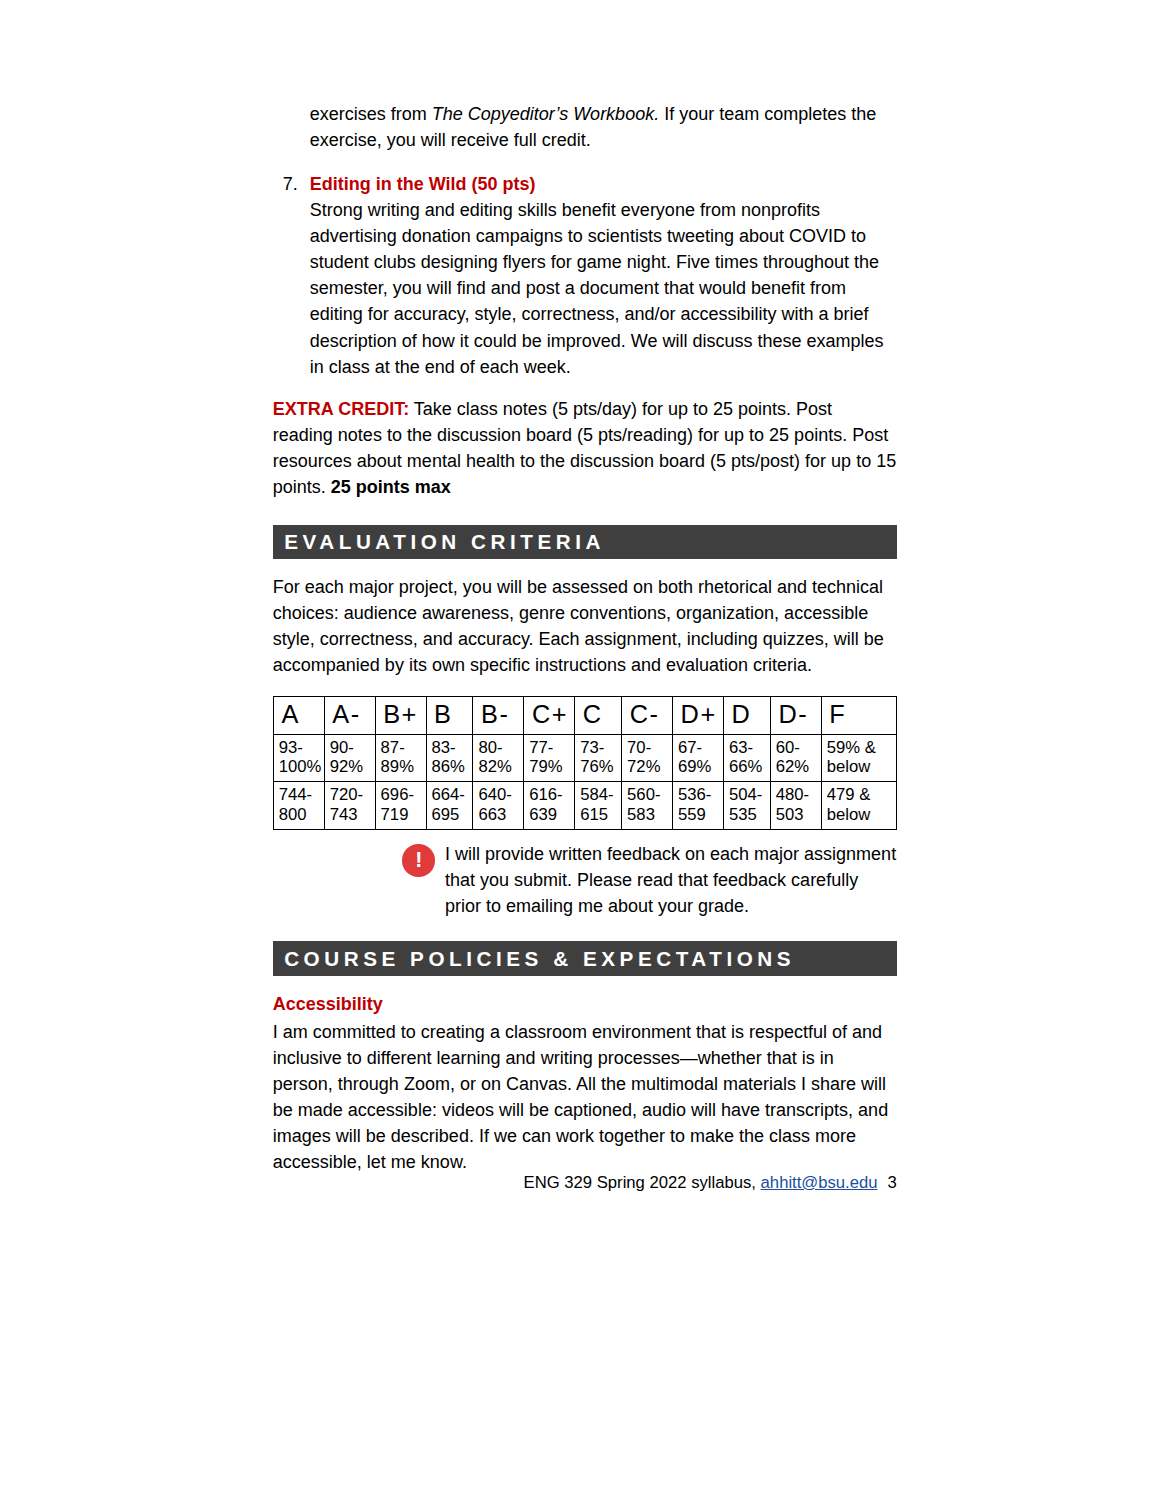exercises from The Copyeditor’s Workbook. If your team completes the exercise, you will receive full credit.
7. Editing in the Wild (50 pts)
Strong writing and editing skills benefit everyone from nonprofits advertising donation campaigns to scientists tweeting about COVID to student clubs designing flyers for game night. Five times throughout the semester, you will find and post a document that would benefit from editing for accuracy, style, correctness, and/or accessibility with a brief description of how it could be improved. We will discuss these examples in class at the end of each week.
EXTRA CREDIT: Take class notes (5 pts/day) for up to 25 points. Post reading notes to the discussion board (5 pts/reading) for up to 25 points. Post resources about mental health to the discussion board (5 pts/post) for up to 15 points. 25 points max
Evaluation Criteria
For each major project, you will be assessed on both rhetorical and technical choices: audience awareness, genre conventions, organization, accessible style, correctness, and accuracy. Each assignment, including quizzes, will be accompanied by its own specific instructions and evaluation criteria.
| A | A- | B+ | B | B- | C+ | C | C- | D+ | D | D- | F |
| --- | --- | --- | --- | --- | --- | --- | --- | --- | --- | --- | --- |
| 93-100% | 90-92% | 87-89% | 83-86% | 80-82% | 77-79% | 73-76% | 70-72% | 67-69% | 63-66% | 60-62% | 59% & below |
| 744-800 | 720-743 | 696-719 | 664-695 | 640-663 | 616-639 | 584-615 | 560-583 | 536-559 | 504-535 | 480-503 | 479 & below |
!
I will provide written feedback on each major assignment that you submit. Please read that feedback carefully prior to emailing me about your grade.
Course Policies & Expectations
Accessibility
I am committed to creating a classroom environment that is respectful of and inclusive to different learning and writing processes—whether that is in person, through Zoom, or on Canvas. All the multimodal materials I share will be made accessible: videos will be captioned, audio will have transcripts, and images will be described. If we can work together to make the class more accessible, let me know.
ENG 329 Spring 2022 syllabus, ahhitt@bsu.edu 3